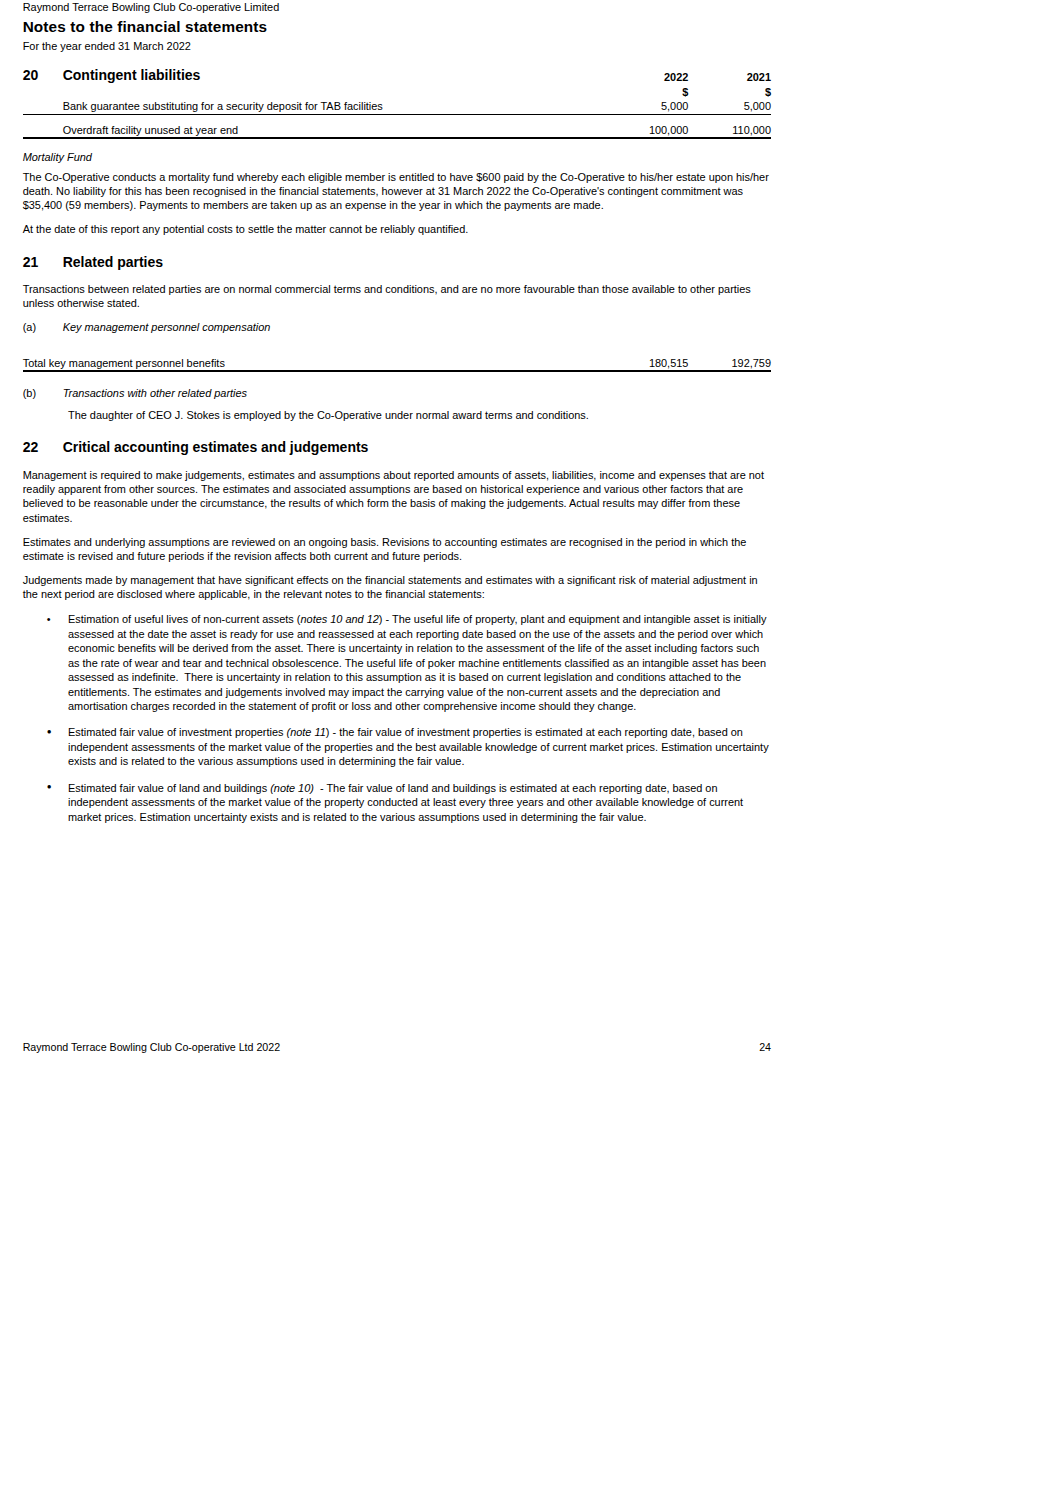Raymond Terrace Bowling Club Co-operative Limited
Notes to the financial statements
For the year ended 31 March 2022
| 20 | Contingent liabilities | 2022 | 2021 |
| | | $ | $ |
| | Bank guarantee substituting for a security deposit for TAB facilities | 5,000 | 5,000 |
| | Overdraft facility unused at year end | 100,000 | 110,000 |
Mortality Fund
The Co-Operative conducts a mortality fund whereby each eligible member is entitled to have $600 paid by the Co-Operative to his/her estate upon his/her death. No liability for this has been recognised in the financial statements, however at 31 March 2022 the Co-Operative's contingent commitment was $35,400 (59 members). Payments to members are taken up as an expense in the year in which the payments are made.
At the date of this report any potential costs to settle the matter cannot be reliably quantified.
21 Related parties
Transactions between related parties are on normal commercial terms and conditions, and are no more favourable than those available to other parties unless otherwise stated.
(a) Key management personnel compensation
| Total key management personnel benefits | 180,515 | 192,759 |
(b) Transactions with other related parties
The daughter of CEO J. Stokes is employed by the Co-Operative under normal award terms and conditions.
22 Critical accounting estimates and judgements
Management is required to make judgements, estimates and assumptions about reported amounts of assets, liabilities, income and expenses that are not readily apparent from other sources. The estimates and associated assumptions are based on historical experience and various other factors that are believed to be reasonable under the circumstance, the results of which form the basis of making the judgements. Actual results may differ from these estimates.
Estimates and underlying assumptions are reviewed on an ongoing basis. Revisions to accounting estimates are recognised in the period in which the estimate is revised and future periods if the revision affects both current and future periods.
Judgements made by management that have significant effects on the financial statements and estimates with a significant risk of material adjustment in the next period are disclosed where applicable, in the relevant notes to the financial statements:
Estimation of useful lives of non-current assets (notes 10 and 12) - The useful life of property, plant and equipment and intangible asset is initially assessed at the date the asset is ready for use and reassessed at each reporting date based on the use of the assets and the period over which economic benefits will be derived from the asset. There is uncertainty in relation to the assessment of the life of the asset including factors such as the rate of wear and tear and technical obsolescence. The useful life of poker machine entitlements classified as an intangible asset has been assessed as indefinite. There is uncertainty in relation to this assumption as it is based on current legislation and conditions attached to the entitlements. The estimates and judgements involved may impact the carrying value of the non-current assets and the depreciation and amortisation charges recorded in the statement of profit or loss and other comprehensive income should they change.
Estimated fair value of investment properties (note 11) - the fair value of investment properties is estimated at each reporting date, based on independent assessments of the market value of the properties and the best available knowledge of current market prices. Estimation uncertainty exists and is related to the various assumptions used in determining the fair value.
Estimated fair value of land and buildings (note 10) - The fair value of land and buildings is estimated at each reporting date, based on independent assessments of the market value of the property conducted at least every three years and other available knowledge of current market prices. Estimation uncertainty exists and is related to the various assumptions used in determining the fair value.
Raymond Terrace Bowling Club Co-operative Ltd 2022
24